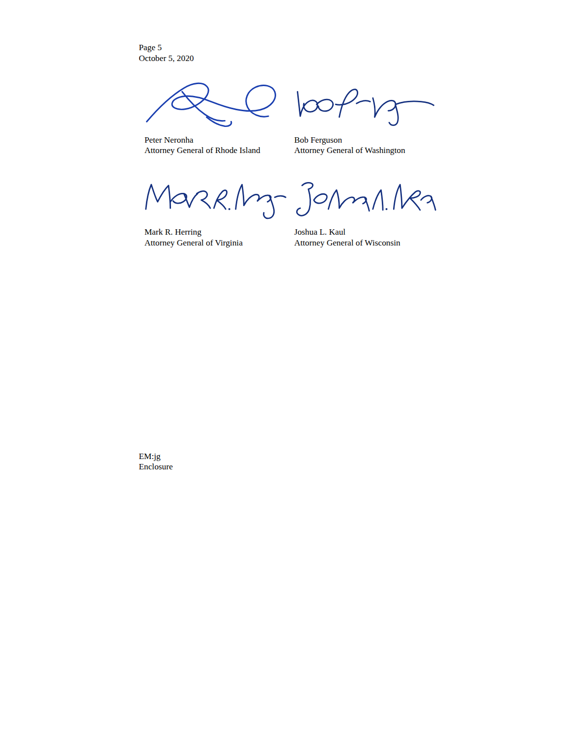Page 5
October 5, 2020
| Peter Neronha Attorney General of Rhode Island | Bob Ferguson Attorney General of Washington |
| Mark R. Herring Attorney General of Virginia | Joshua L. Kaul Attorney General of Wisconsin |
EM:jg
Enclosure